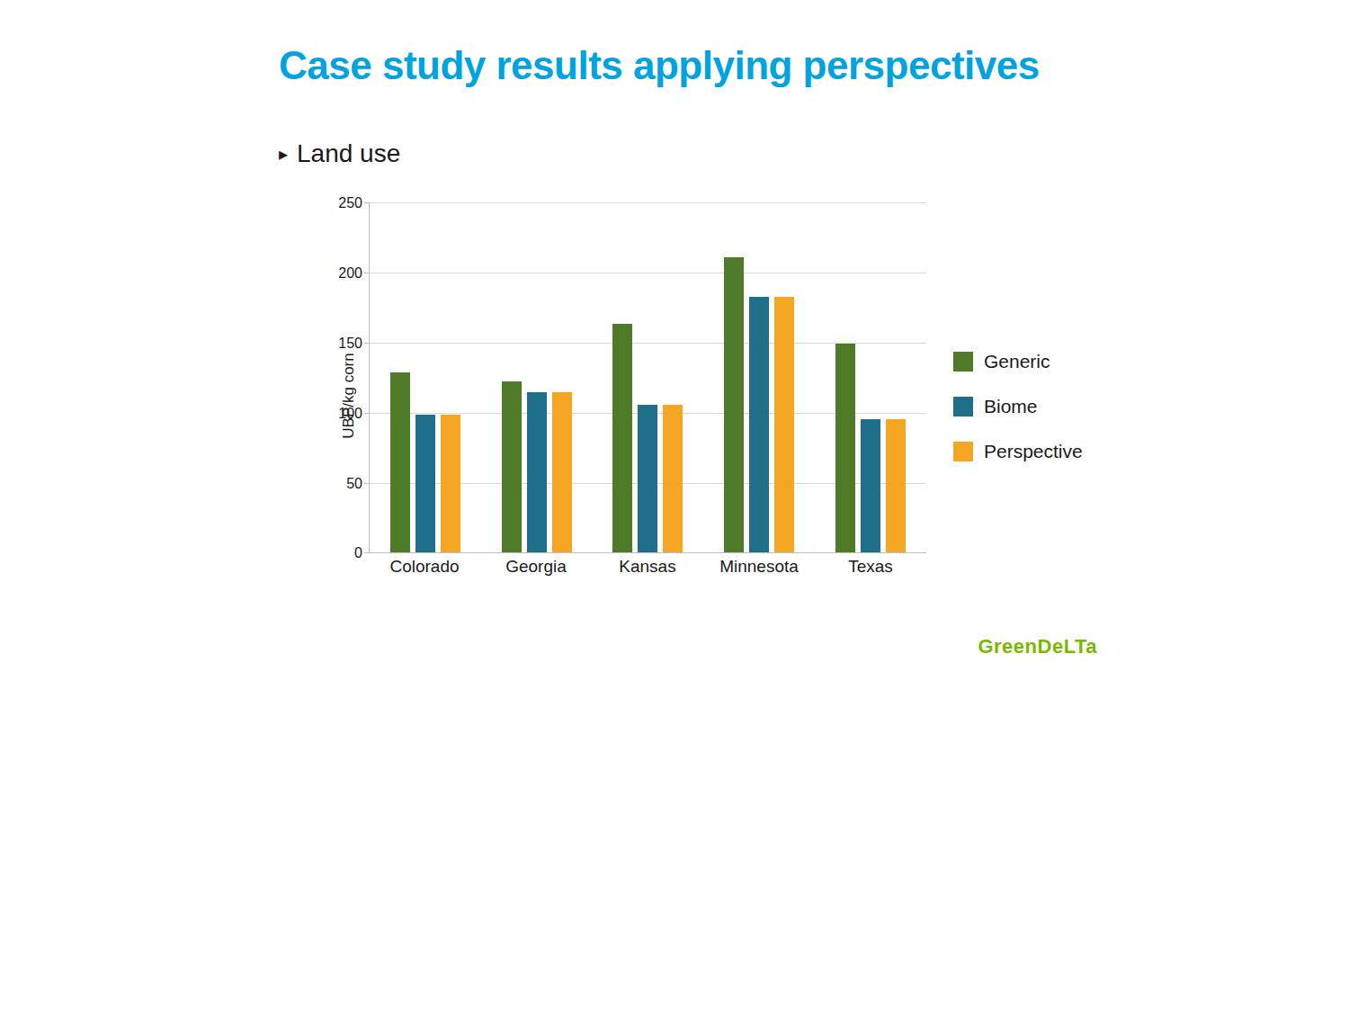Case study results applying perspectives
▸Land use
UBP/kg corn
250
200
150
100
50
0
Colorado
Georgia
Kansas
Minnesota
Texas
Generic
Biome
Perspective
GreenDe LTa